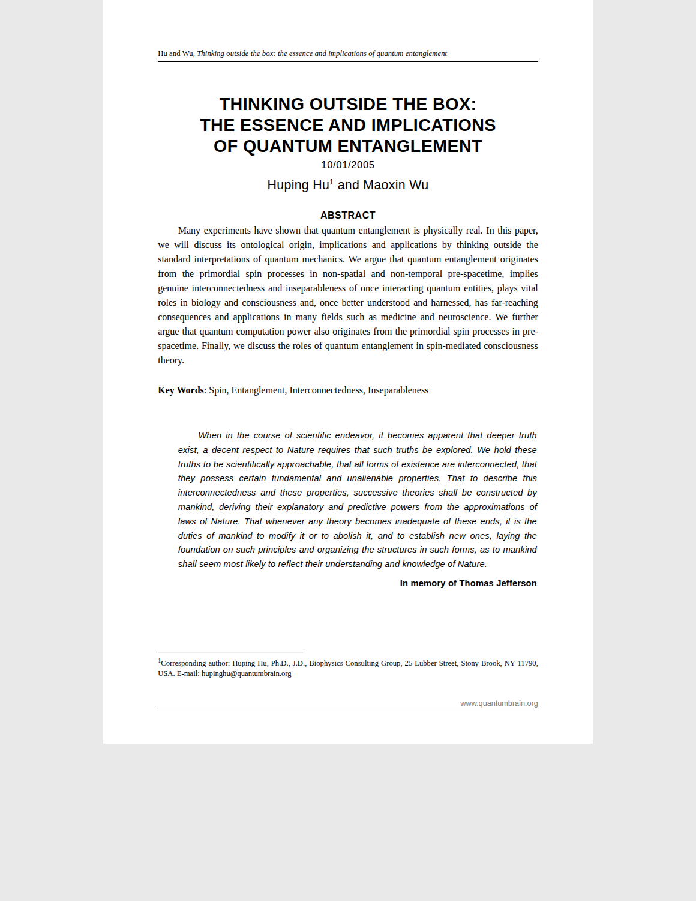Hu and Wu, Thinking outside the box: the essence and implications of quantum entanglement
THINKING OUTSIDE THE BOX:
THE ESSENCE AND IMPLICATIONS
OF QUANTUM ENTANGLEMENT
10/01/2005
Huping Hu1 and Maoxin Wu
ABSTRACT
Many experiments have shown that quantum entanglement is physically real. In this paper, we will discuss its ontological origin, implications and applications by thinking outside the standard interpretations of quantum mechanics. We argue that quantum entanglement originates from the primordial spin processes in non-spatial and non-temporal pre-spacetime, implies genuine interconnectedness and inseparableness of once interacting quantum entities, plays vital roles in biology and consciousness and, once better understood and harnessed, has far-reaching consequences and applications in many fields such as medicine and neuroscience. We further argue that quantum computation power also originates from the primordial spin processes in pre-spacetime. Finally, we discuss the roles of quantum entanglement in spin-mediated consciousness theory.
Key Words: Spin, Entanglement, Interconnectedness, Inseparableness
When in the course of scientific endeavor, it becomes apparent that deeper truth exist, a decent respect to Nature requires that such truths be explored. We hold these truths to be scientifically approachable, that all forms of existence are interconnected, that they possess certain fundamental and unalienable properties. That to describe this interconnectedness and these properties, successive theories shall be constructed by mankind, deriving their explanatory and predictive powers from the approximations of laws of Nature. That whenever any theory becomes inadequate of these ends, it is the duties of mankind to modify it or to abolish it, and to establish new ones, laying the foundation on such principles and organizing the structures in such forms, as to mankind shall seem most likely to reflect their understanding and knowledge of Nature.
In memory of Thomas Jefferson
1Corresponding author: Huping Hu, Ph.D., J.D., Biophysics Consulting Group, 25 Lubber Street, Stony Brook, NY 11790, USA. E-mail: hupinghu@quantumbrain.org
www.quantumbrain.org